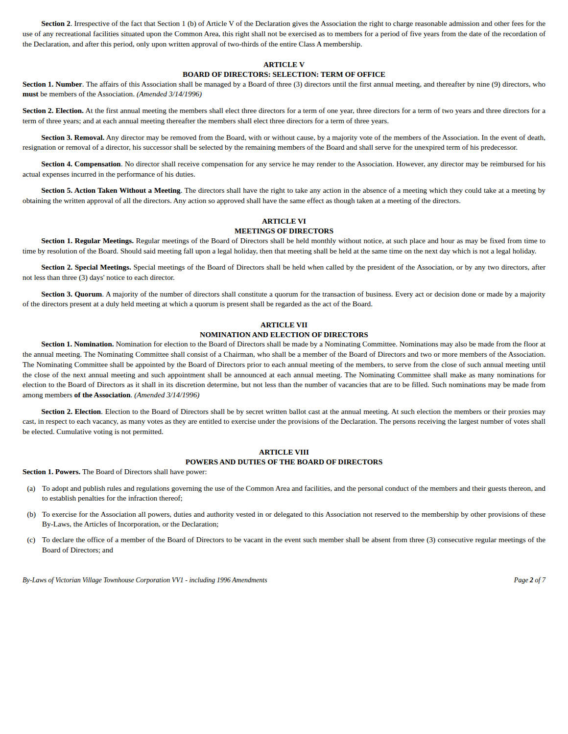Section 2. Irrespective of the fact that Section 1 (b) of Article V of the Declaration gives the Association the right to charge reasonable admission and other fees for the use of any recreational facilities situated upon the Common Area, this right shall not be exercised as to members for a period of five years from the date of the recordation of the Declaration, and after this period, only upon written approval of two-thirds of the entire Class A membership.
ARTICLE VBOARD OF DIRECTORS: SELECTION: TERM OF OFFICE
Section 1. Number. The affairs of this Association shall be managed by a Board of three (3) directors until the first annual meeting, and thereafter by nine (9) directors, who must be members of the Association. (Amended 3/14/1996)
Section 2. Election. At the first annual meeting the members shall elect three directors for a term of one year, three directors for a term of two years and three directors for a term of three years; and at each annual meeting thereafter the members shall elect three directors for a term of three years.
Section 3. Removal. Any director may be removed from the Board, with or without cause, by a majority vote of the members of the Association. In the event of death, resignation or removal of a director, his successor shall be selected by the remaining members of the Board and shall serve for the unexpired term of his predecessor.
Section 4. Compensation. No director shall receive compensation for any service he may render to the Association. However, any director may be reimbursed for his actual expenses incurred in the performance of his duties.
Section 5. Action Taken Without a Meeting. The directors shall have the right to take any action in the absence of a meeting which they could take at a meeting by obtaining the written approval of all the directors. Any action so approved shall have the same effect as though taken at a meeting of the directors.
ARTICLE VIMEETINGS OF DIRECTORS
Section 1. Regular Meetings. Regular meetings of the Board of Directors shall be held monthly without notice, at such place and hour as may be fixed from time to time by resolution of the Board. Should said meeting fall upon a legal holiday, then that meeting shall be held at the same time on the next day which is not a legal holiday.
Section 2. Special Meetings. Special meetings of the Board of Directors shall be held when called by the president of the Association, or by any two directors, after not less than three (3) days' notice to each director.
Section 3. Quorum. A majority of the number of directors shall constitute a quorum for the transaction of business. Every act or decision done or made by a majority of the directors present at a duly held meeting at which a quorum is present shall be regarded as the act of the Board.
ARTICLE VIINOMINATION AND ELECTION OF DIRECTORS
Section 1. Nomination. Nomination for election to the Board of Directors shall be made by a Nominating Committee. Nominations may also be made from the floor at the annual meeting. The Nominating Committee shall consist of a Chairman, who shall be a member of the Board of Directors and two or more members of the Association. The Nominating Committee shall be appointed by the Board of Directors prior to each annual meeting of the members, to serve from the close of such annual meeting until the close of the next annual meeting and such appointment shall be announced at each annual meeting. The Nominating Committee shall make as many nominations for election to the Board of Directors as it shall in its discretion determine, but not less than the number of vacancies that are to be filled. Such nominations may be made from among members of the Association. (Amended 3/14/1996)
Section 2. Election. Election to the Board of Directors shall be by secret written ballot cast at the annual meeting. At such election the members or their proxies may cast, in respect to each vacancy, as many votes as they are entitled to exercise under the provisions of the Declaration. The persons receiving the largest number of votes shall be elected. Cumulative voting is not permitted.
ARTICLE VIIIPOWERS AND DUTIES OF THE BOARD OF DIRECTORS
Section 1. Powers. The Board of Directors shall have power:
(a) To adopt and publish rules and regulations governing the use of the Common Area and facilities, and the personal conduct of the members and their guests thereon, and to establish penalties for the infraction thereof;
(b) To exercise for the Association all powers, duties and authority vested in or delegated to this Association not reserved to the membership by other provisions of these By-Laws, the Articles of Incorporation, or the Declaration;
(c) To declare the office of a member of the Board of Directors to be vacant in the event such member shall be absent from three (3) consecutive regular meetings of the Board of Directors; and
By-Laws of Victorian Village Townhouse Corporation VV1 - including 1996 Amendments Page 2 of 7